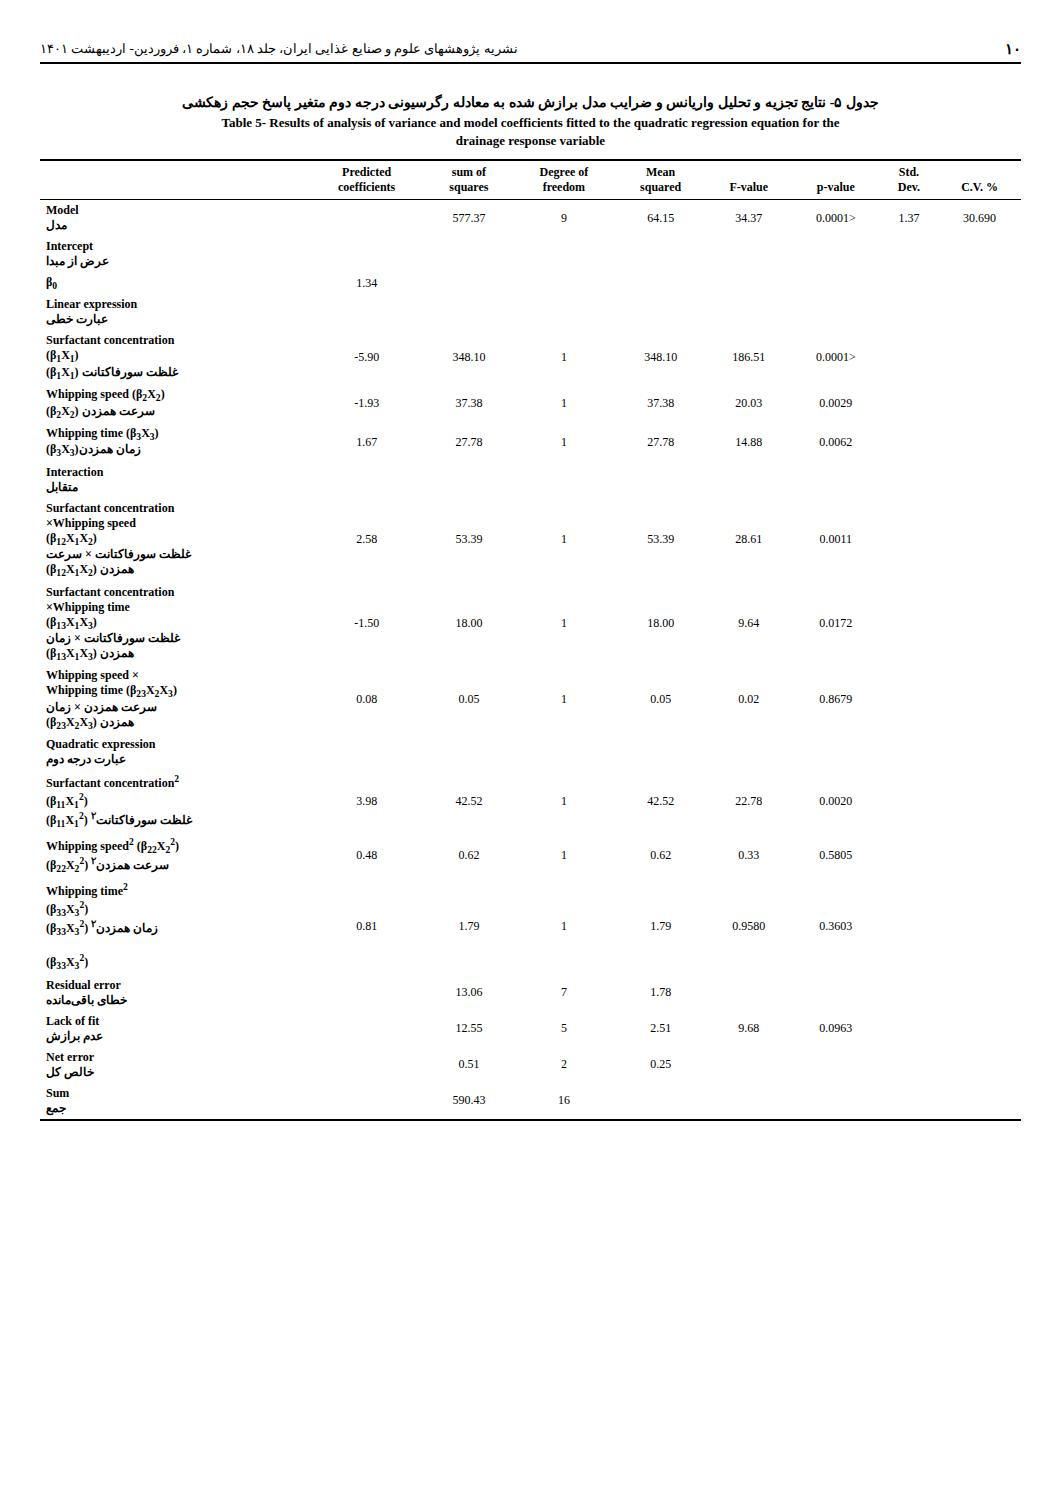۱۰ نشریه پژوهشهای علوم و صنایع غذایی ایران، جلد ۱۸، شماره ۱، فروردین- اردیبهشت ۱۴۰۱
جدول ۵- نتایج تجزیه و تحلیل واریانس و ضرایب مدل برازش شده به معادله رگرسیونی درجه دوم متغیر پاسخ حجم زهکشی
Table 5- Results of analysis of variance and model coefficients fitted to the quadratic regression equation for the
drainage response variable
| | Predicted coefficients | sum of squares | Degree of freedom | Mean squared | F-value | p-value | Std. Dev. | C.V. % |
| --- | --- | --- | --- | --- | --- | --- | --- | --- |
| Model مدل | | 577.37 | 9 | 64.15 | 34.37 | 0.0001> | 1.37 | 30.690 |
| Intercept عرض از مبدا | | | | | | | | |
| β 0 | 1.34 | | | | | | | |
| Linear expression عبارت خطی | | | | | | | | |
| Surfactant concentration (β 1 X 1 ) غلظت سورفاکتانت (β 1 X 1 ) | -5.90 | 348.10 | 1 | 348.10 | 186.51 | 0.0001> | | |
| Whipping speed (β 2 X 2 ) سرعت همزدن (β 2 X 2 ) | -1.93 | 37.38 | 1 | 37.38 | 20.03 | 0.0029 | | |
| Whipping time (β 3 X 3 ) زمان همزدن(β 3 X 3 ) | 1.67 | 27.78 | 1 | 27.78 | 14.88 | 0.0062 | | |
| Interaction متقابل | | | | | | | | |
| Surfactant concentration ×Whipping speed (β 12 X 1 X 2 ) غلظت سورفاکتانت × سرعت همزدن (β 12 X 1 X 2 ) | 2.58 | 53.39 | 1 | 53.39 | 28.61 | 0.0011 | | |
| Surfactant concentration ×Whipping time (β 13 X 1 X 3 ) غلظت سورفاکتانت × زمان همزدن (β 13 X 1 X 3 ) | -1.50 | 18.00 | 1 | 18.00 | 9.64 | 0.0172 | | |
| Whipping speed × Whipping time (β 23 X 2 X 3 ) سرعت همزدن × زمان همزدن (β 23 X 2 X 3 ) | 0.08 | 0.05 | 1 | 0.05 | 0.02 | 0.8679 | | |
| Quadratic expression عبارت درجه دوم | | | | | | | | |
| Surfactant concentration 2 (β 11 X 1 2 ) غلظت سورفاکتانت ۲ (β 11 X 1 2 ) | 3.98 | 42.52 | 1 | 42.52 | 22.78 | 0.0020 | | |
| Whipping speed 2 (β 22 X 2 2 ) سرعت همزدن ۲ (β 22 X 2 2 ) | 0.48 | 0.62 | 1 | 0.62 | 0.33 | 0.5805 | | |
| Whipping time 2 (β 33 X 3 2 ) زمان همزدن ۲ (β 33 X 3 2 ) (β 33 X 3 2 ) | 0.81 | 1.79 | 1 | 1.79 | 0.9580 | 0.3603 | | |
| Residual error خطای باقی‌مانده | | 13.06 | 7 | 1.78 | | | | |
| Lack of fit عدم برازش | | 12.55 | 5 | 2.51 | 9.68 | 0.0963 | | |
| Net error خالص کل | | 0.51 | 2 | 0.25 | | | | |
| Sum جمع | | 590.43 | 16 | | | | | |